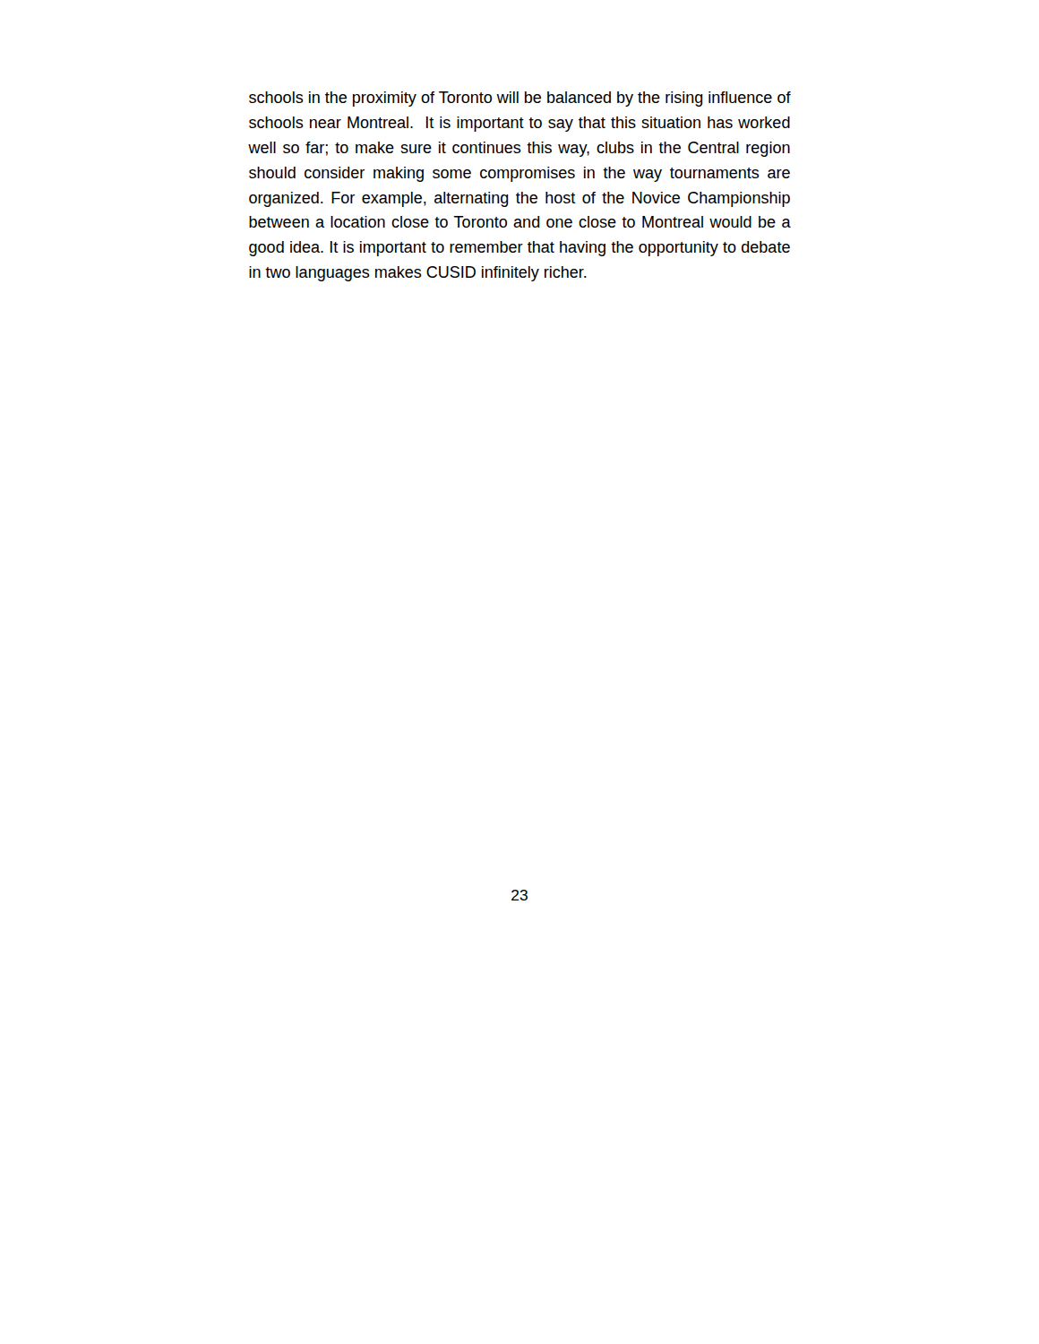schools in the proximity of Toronto will be balanced by the rising influence of schools near Montreal. It is important to say that this situation has worked well so far; to make sure it continues this way, clubs in the Central region should consider making some compromises in the way tournaments are organized. For example, alternating the host of the Novice Championship between a location close to Toronto and one close to Montreal would be a good idea. It is important to remember that having the opportunity to debate in two languages makes CUSID infinitely richer.
23